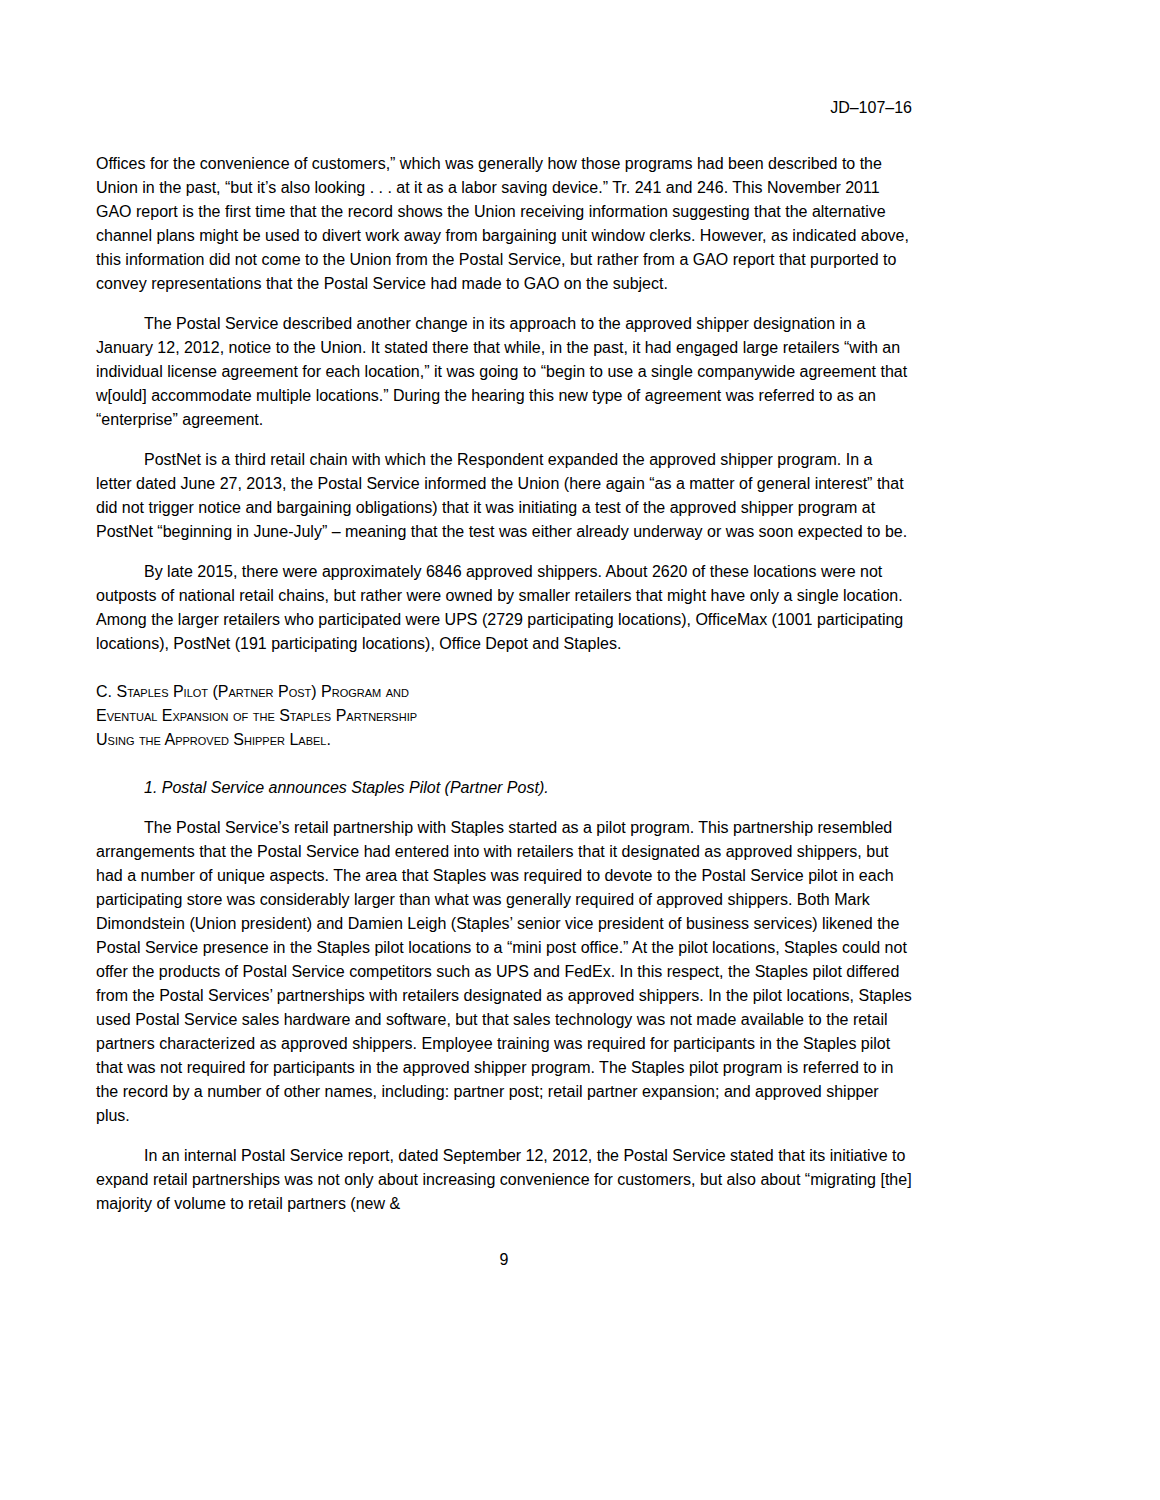JD–107–16
Offices for the convenience of customers,” which was generally how those programs had been described to the Union in the past, “but it’s also looking . . . at it as a labor saving device.” Tr. 241 and 246. This November 2011 GAO report is the first time that the record shows the Union receiving information suggesting that the alternative channel plans might be used to divert work away from bargaining unit window clerks. However, as indicated above, this information did not come to the Union from the Postal Service, but rather from a GAO report that purported to convey representations that the Postal Service had made to GAO on the subject.
The Postal Service described another change in its approach to the approved shipper designation in a January 12, 2012, notice to the Union. It stated there that while, in the past, it had engaged large retailers “with an individual license agreement for each location,” it was going to “begin to use a single companywide agreement that w[ould] accommodate multiple locations.” During the hearing this new type of agreement was referred to as an “enterprise” agreement.
PostNet is a third retail chain with which the Respondent expanded the approved shipper program. In a letter dated June 27, 2013, the Postal Service informed the Union (here again “as a matter of general interest” that did not trigger notice and bargaining obligations) that it was initiating a test of the approved shipper program at PostNet “beginning in June-July” – meaning that the test was either already underway or was soon expected to be.
By late 2015, there were approximately 6846 approved shippers. About 2620 of these locations were not outposts of national retail chains, but rather were owned by smaller retailers that might have only a single location. Among the larger retailers who participated were UPS (2729 participating locations), OfficeMax (1001 participating locations), PostNet (191 participating locations), Office Depot and Staples.
C. Staples Pilot (Partner Post) Program and
Eventual Expansion of the Staples Partnership
Using the Approved Shipper Label.
1. Postal Service announces Staples Pilot (Partner Post).
The Postal Service’s retail partnership with Staples started as a pilot program. This partnership resembled arrangements that the Postal Service had entered into with retailers that it designated as approved shippers, but had a number of unique aspects. The area that Staples was required to devote to the Postal Service pilot in each participating store was considerably larger than what was generally required of approved shippers. Both Mark Dimondstein (Union president) and Damien Leigh (Staples’ senior vice president of business services) likened the Postal Service presence in the Staples pilot locations to a “mini post office.” At the pilot locations, Staples could not offer the products of Postal Service competitors such as UPS and FedEx. In this respect, the Staples pilot differed from the Postal Services’ partnerships with retailers designated as approved shippers. In the pilot locations, Staples used Postal Service sales hardware and software, but that sales technology was not made available to the retail partners characterized as approved shippers. Employee training was required for participants in the Staples pilot that was not required for participants in the approved shipper program. The Staples pilot program is referred to in the record by a number of other names, including: partner post; retail partner expansion; and approved shipper plus.
In an internal Postal Service report, dated September 12, 2012, the Postal Service stated that its initiative to expand retail partnerships was not only about increasing convenience for customers, but also about “migrating [the] majority of volume to retail partners (new &
9